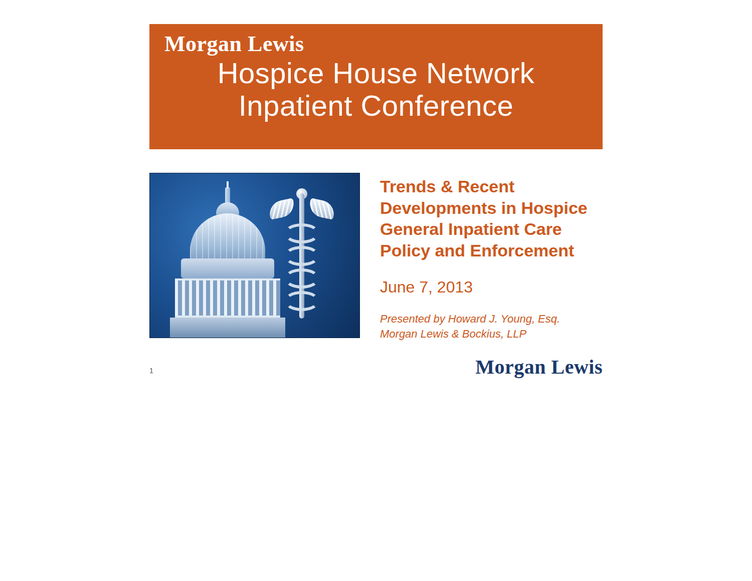Morgan Lewis
Hospice House Network Inpatient Conference
Trends & Recent Developments in Hospice General Inpatient Care Policy and Enforcement
June 7, 2013
Presented by Howard J. Young, Esq.
Morgan Lewis & Bockius, LLP
1
Morgan Lewis